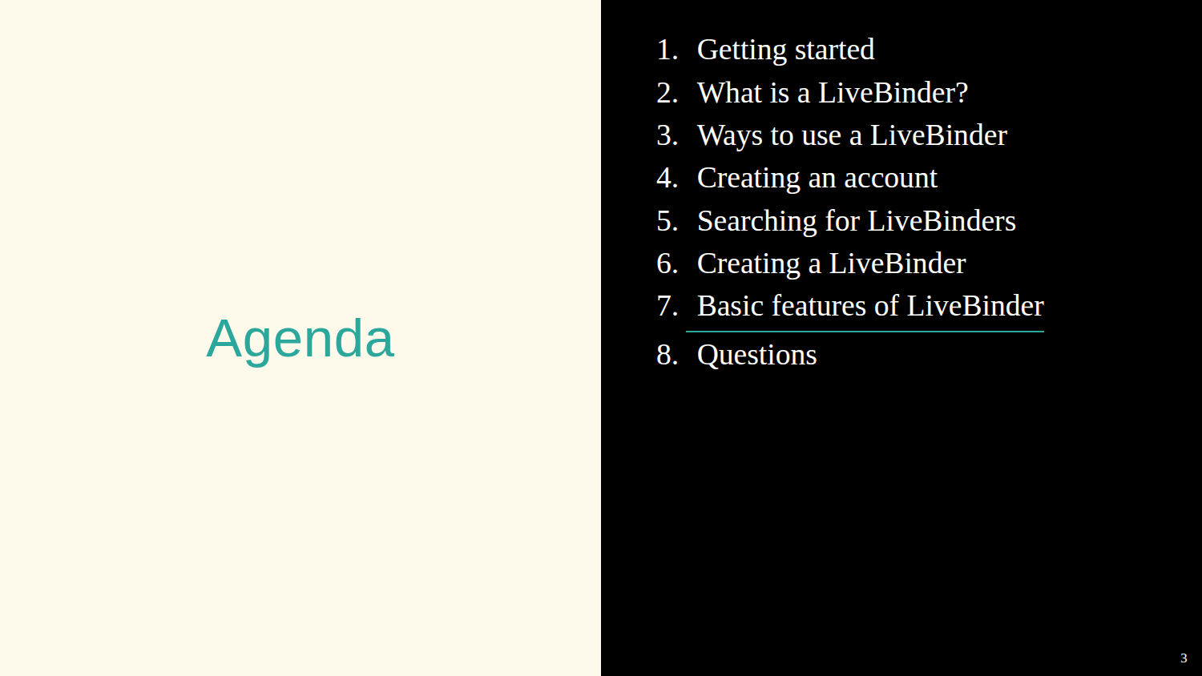Agenda
Getting started
What is a LiveBinder?
Ways to use a LiveBinder
Creating an account
Searching for LiveBinders
Creating a LiveBinder
Basic features of LiveBinder
Questions
3